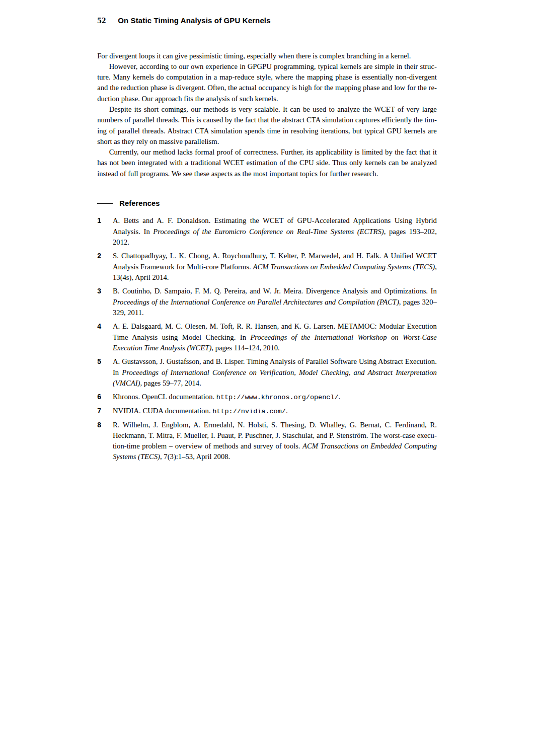52 On Static Timing Analysis of GPU Kernels
For divergent loops it can give pessimistic timing, especially when there is complex branching in a kernel.
However, according to our own experience in GPGPU programming, typical kernels are simple in their structure. Many kernels do computation in a map-reduce style, where the mapping phase is essentially non-divergent and the reduction phase is divergent. Often, the actual occupancy is high for the mapping phase and low for the reduction phase. Our approach fits the analysis of such kernels.
Despite its short comings, our methods is very scalable. It can be used to analyze the WCET of very large numbers of parallel threads. This is caused by the fact that the abstract CTA simulation captures efficiently the timing of parallel threads. Abstract CTA simulation spends time in resolving iterations, but typical GPU kernels are short as they rely on massive parallelism.
Currently, our method lacks formal proof of correctness. Further, its applicability is limited by the fact that it has not been integrated with a traditional WCET estimation of the CPU side. Thus only kernels can be analyzed instead of full programs. We see these aspects as the most important topics for further research.
References
A. Betts and A. F. Donaldson. Estimating the WCET of GPU-Accelerated Applications Using Hybrid Analysis. In Proceedings of the Euromicro Conference on Real-Time Systems (ECTRS), pages 193–202, 2012.
S. Chattopadhyay, L. K. Chong, A. Roychoudhury, T. Kelter, P. Marwedel, and H. Falk. A Unified WCET Analysis Framework for Multi-core Platforms. ACM Transactions on Embedded Computing Systems (TECS), 13(4s), April 2014.
B. Coutinho, D. Sampaio, F. M. Q. Pereira, and W. Jr. Meira. Divergence Analysis and Optimizations. In Proceedings of the International Conference on Parallel Architectures and Compilation (PACT), pages 320–329, 2011.
A. E. Dalsgaard, M. C. Olesen, M. Toft, R. R. Hansen, and K. G. Larsen. METAMOC: Modular Execution Time Analysis using Model Checking. In Proceedings of the International Workshop on Worst-Case Execution Time Analysis (WCET), pages 114–124, 2010.
A. Gustavsson, J. Gustafsson, and B. Lisper. Timing Analysis of Parallel Software Using Abstract Execution. In Proceedings of International Conference on Verification, Model Checking, and Abstract Interpretation (VMCAI), pages 59–77, 2014.
Khronos. OpenCL documentation. http://www.khronos.org/opencl/.
NVIDIA. CUDA documentation. http://nvidia.com/.
R. Wilhelm, J. Engblom, A. Ermedahl, N. Holsti, S. Thesing, D. Whalley, G. Bernat, C. Ferdinand, R. Heckmann, T. Mitra, F. Mueller, I. Puaut, P. Puschner, J. Staschulat, and P. Stenström. The worst-case execution-time problem – overview of methods and survey of tools. ACM Transactions on Embedded Computing Systems (TECS), 7(3):1–53, April 2008.